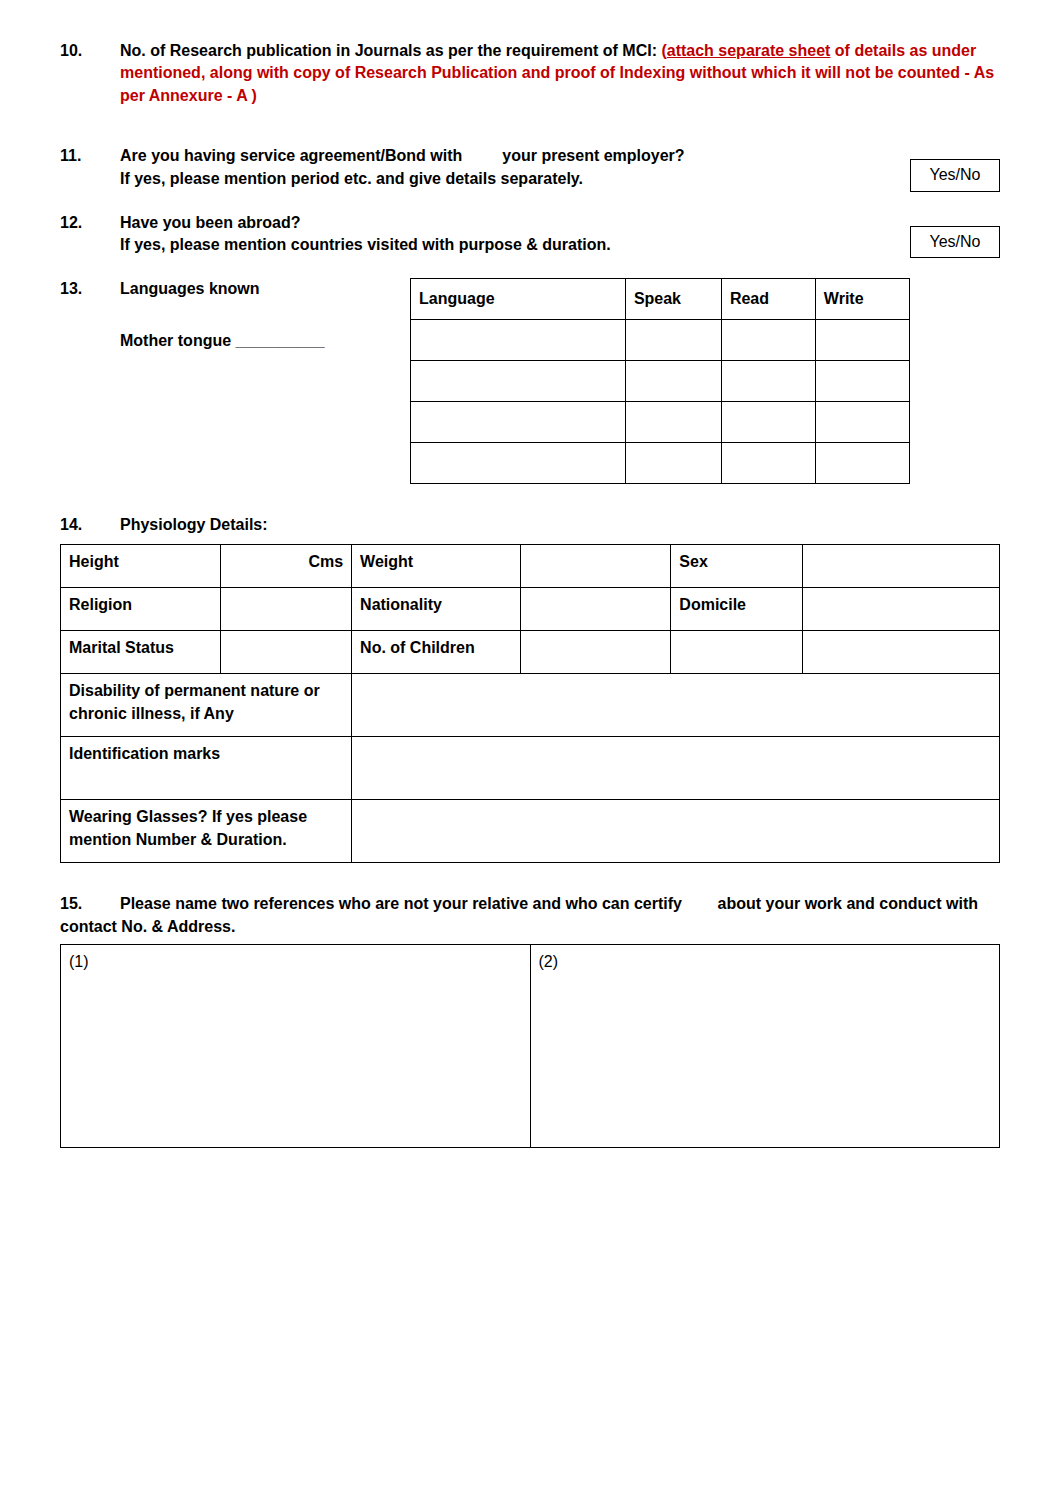10.
No. of Research publication in Journals as per the requirement of MCI: (attach separate sheet of details as under mentioned, along with copy of Research Publication and proof of Indexing without which it will not be counted - As per Annexure - A )
11.
Are you having service agreement/Bond with your present employer?
If yes, please mention period etc. and give details separately.
Yes/No
12.
Have you been abroad?
If yes, please mention countries visited with purpose & duration.
Yes/No
13. Languages known
Mother tongue __________
| Language | Speak | Read | Write |
| --- | --- | --- | --- |
14. Physiology Details:
| Height | Cms | Weight | | Sex | |
| Religion | | Nationality | | Domicile | |
| Marital Status | | No. of Children | | | |
| Disability of permanent nature or chronic illness, if Any | |
| Identification marks | |
| Wearing Glasses? If yes please mention Number & Duration. | |
15. Please name two references who are not your relative and who can certify about your work and conduct with contact No. & Address.
| (1) | (2) |